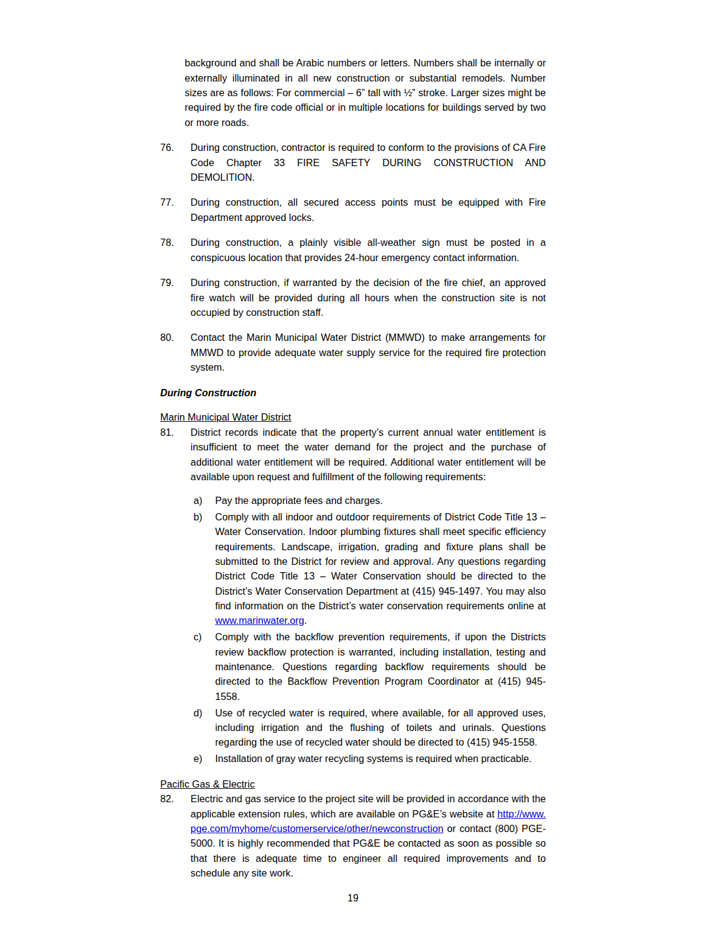background and shall be Arabic numbers or letters. Numbers shall be internally or externally illuminated in all new construction or substantial remodels. Number sizes are as follows: For commercial – 6” tall with ½” stroke. Larger sizes might be required by the fire code official or in multiple locations for buildings served by two or more roads.
76. During construction, contractor is required to conform to the provisions of CA Fire Code Chapter 33 FIRE SAFETY DURING CONSTRUCTION AND DEMOLITION.
77. During construction, all secured access points must be equipped with Fire Department approved locks.
78. During construction, a plainly visible all-weather sign must be posted in a conspicuous location that provides 24-hour emergency contact information.
79. During construction, if warranted by the decision of the fire chief, an approved fire watch will be provided during all hours when the construction site is not occupied by construction staff.
80. Contact the Marin Municipal Water District (MMWD) to make arrangements for MMWD to provide adequate water supply service for the required fire protection system.
During Construction
Marin Municipal Water District
81. District records indicate that the property’s current annual water entitlement is insufficient to meet the water demand for the project and the purchase of additional water entitlement will be required. Additional water entitlement will be available upon request and fulfillment of the following requirements:
a) Pay the appropriate fees and charges.
b) Comply with all indoor and outdoor requirements of District Code Title 13 – Water Conservation. Indoor plumbing fixtures shall meet specific efficiency requirements. Landscape, irrigation, grading and fixture plans shall be submitted to the District for review and approval. Any questions regarding District Code Title 13 – Water Conservation should be directed to the District’s Water Conservation Department at (415) 945-1497. You may also find information on the District’s water conservation requirements online at www.marinwater.org.
c) Comply with the backflow prevention requirements, if upon the Districts review backflow protection is warranted, including installation, testing and maintenance. Questions regarding backflow requirements should be directed to the Backflow Prevention Program Coordinator at (415) 945-1558.
d) Use of recycled water is required, where available, for all approved uses, including irrigation and the flushing of toilets and urinals. Questions regarding the use of recycled water should be directed to (415) 945-1558.
e) Installation of gray water recycling systems is required when practicable.
Pacific Gas & Electric
82. Electric and gas service to the project site will be provided in accordance with the applicable extension rules, which are available on PG&E’s website at http://www.pge.com/myhome/customerservice/other/newconstruction or contact (800) PGE-5000. It is highly recommended that PG&E be contacted as soon as possible so that there is adequate time to engineer all required improvements and to schedule any site work.
19